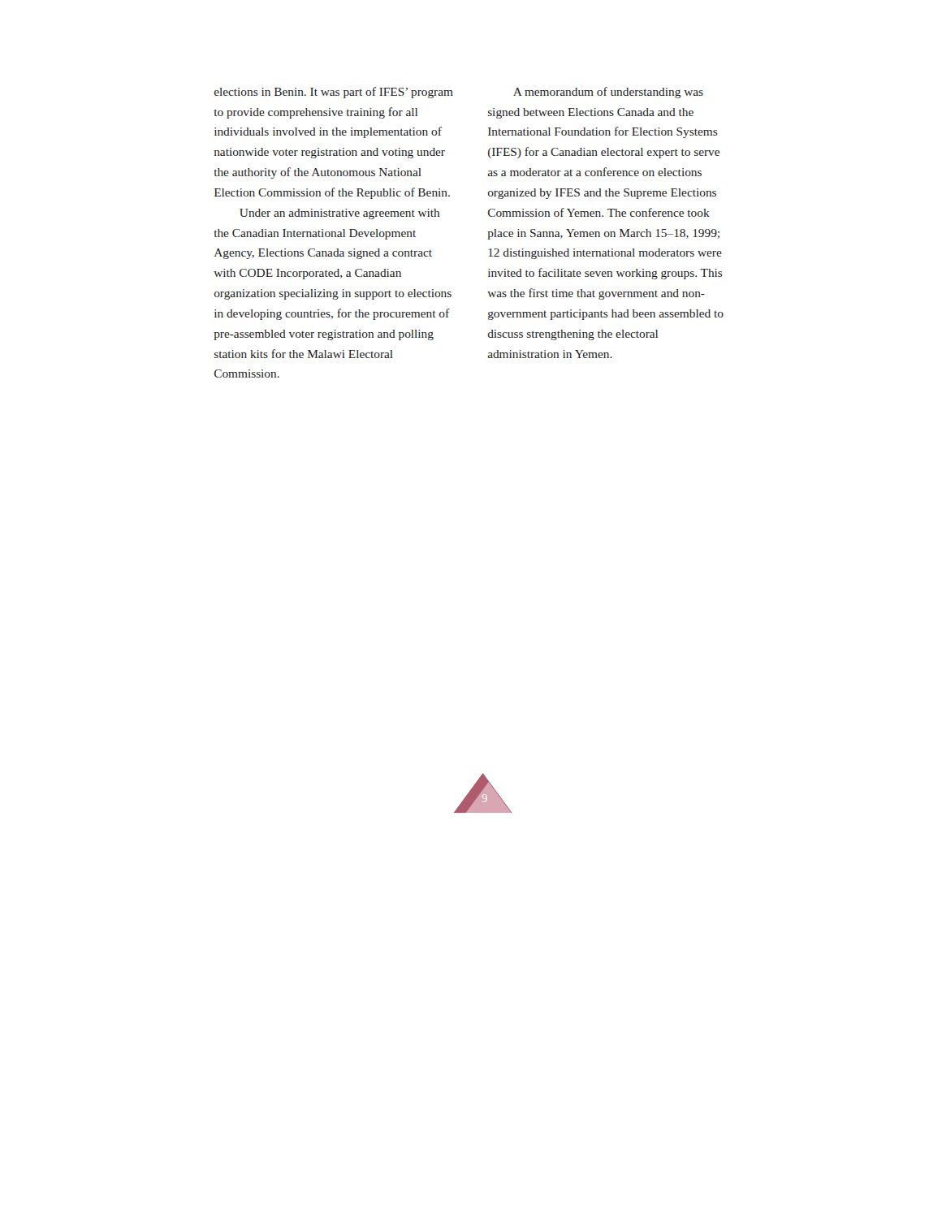elections in Benin. It was part of IFES’ program to provide comprehensive training for all individuals involved in the implementation of nationwide voter registration and voting under the authority of the Autonomous National Election Commission of the Republic of Benin.
Under an administrative agreement with the Canadian International Development Agency, Elections Canada signed a contract with CODE Incorporated, a Canadian organization specializing in support to elections in developing countries, for the procurement of pre-assembled voter registration and polling station kits for the Malawi Electoral Commission.
A memorandum of understanding was signed between Elections Canada and the International Foundation for Election Systems (IFES) for a Canadian electoral expert to serve as a moderator at a conference on elections organized by IFES and the Supreme Elections Commission of Yemen. The conference took place in Sanna, Yemen on March 15–18, 1999; 12 distinguished international moderators were invited to facilitate seven working groups. This was the first time that government and non-government participants had been assembled to discuss strengthening the electoral administration in Yemen.
9